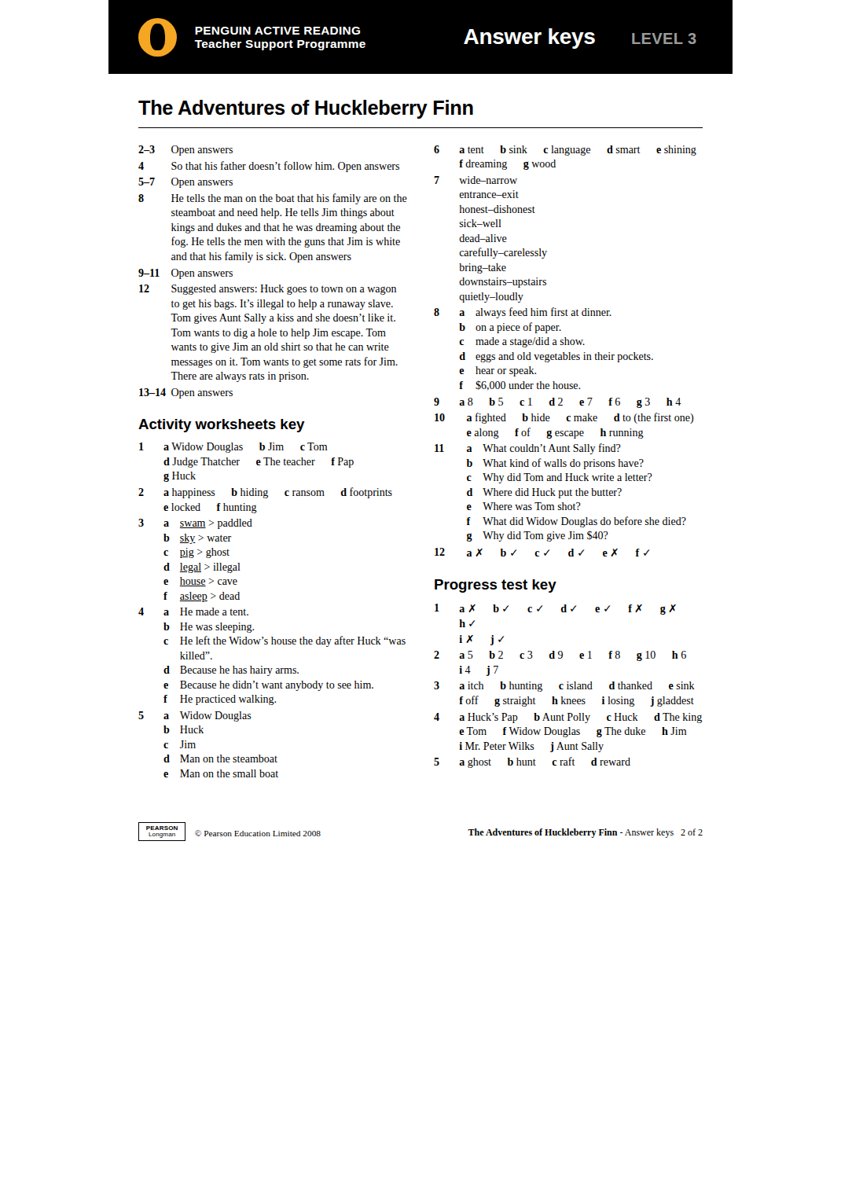PENGUIN ACTIVE READING
Teacher Support Programme
Answer keys
LEVEL 3
The Adventures of Huckleberry Finn
2–3 Open answers
4 So that his father doesn’t follow him. Open answers
5–7 Open answers
8 He tells the man on the boat that his family are on the steamboat and need help. He tells Jim things about kings and dukes and that he was dreaming about the fog. He tells the men with the guns that Jim is white and that his family is sick. Open answers
9–11 Open answers
12 Suggested answers: Huck goes to town on a wagon to get his bags. It’s illegal to help a runaway slave. Tom gives Aunt Sally a kiss and she doesn’t like it. Tom wants to dig a hole to help Jim escape. Tom wants to give Jim an old shirt so that he can write messages on it. Tom wants to get some rats for Jim. There are always rats in prison.
13–14 Open answers
Activity worksheets key
1
a Widow Douglas b Jim c Tom
d Judge Thatcher e The teacher f Pap
g Huck
2
a happiness b hiding c ransom d footprints
e locked f hunting
3
aswam > paddled
bsky > water
cpig > ghost
dlegal > illegal
ehouse > cave
fasleep > dead
4
aHe made a tent.
bHe was sleeping.
cHe left the Widow’s house the day after Huck “was killed”.
dBecause he has hairy arms.
eBecause he didn’t want anybody to see him.
fHe practiced walking.
5
aWidow Douglas
bHuck
cJim
dMan on the steamboat
eMan on the small boat
6
a tent b sink c language d smart e shining
f dreaming g wood
7
wide–narrow
entrance–exit
honest–dishonest
sick–well
dead–alive
carefully–carelessly
bring–take
downstairs–upstairs
quietly–loudly
8
aalways feed him first at dinner.
bon a piece of paper.
cmade a stage/did a show.
deggs and old vegetables in their pockets.
ehear or speak.
f$6,000 under the house.
9
a 8 b 5 c 1 d 2 e 7 f 6 g 3 h 4
10
a fighted b hide c make d to (the first one)
e along f of g escape h running
11
aWhat couldn’t Aunt Sally find?
bWhat kind of walls do prisons have?
cWhy did Tom and Huck write a letter?
dWhere did Huck put the butter?
eWhere was Tom shot?
fWhat did Widow Douglas do before she died?
gWhy did Tom give Jim $40?
12
a ✗ b ✓ c ✓ d ✓ e ✗ f ✓
Progress test key
1
a ✗ b ✓ c ✓ d ✓ e ✓ f ✗ g ✗ h ✓
i ✗ j ✓
2
a 5 b 2 c 3 d 9 e 1 f 8 g 10 h 6
i 4 j 7
3
a itch b hunting c island d thanked e sink
f off g straight h knees i losing j gladdest
4
a Huck’s Pap b Aunt Polly c Huck d The king
e Tom f Widow Douglas g The duke h Jim
i Mr. Peter Wilks j Aunt Sally
5
a ghost b hunt c raft d reward
PEARSON
Longman
© Pearson Education Limited 2008
The Adventures of Huckleberry Finn - Answer keys 2 of 2